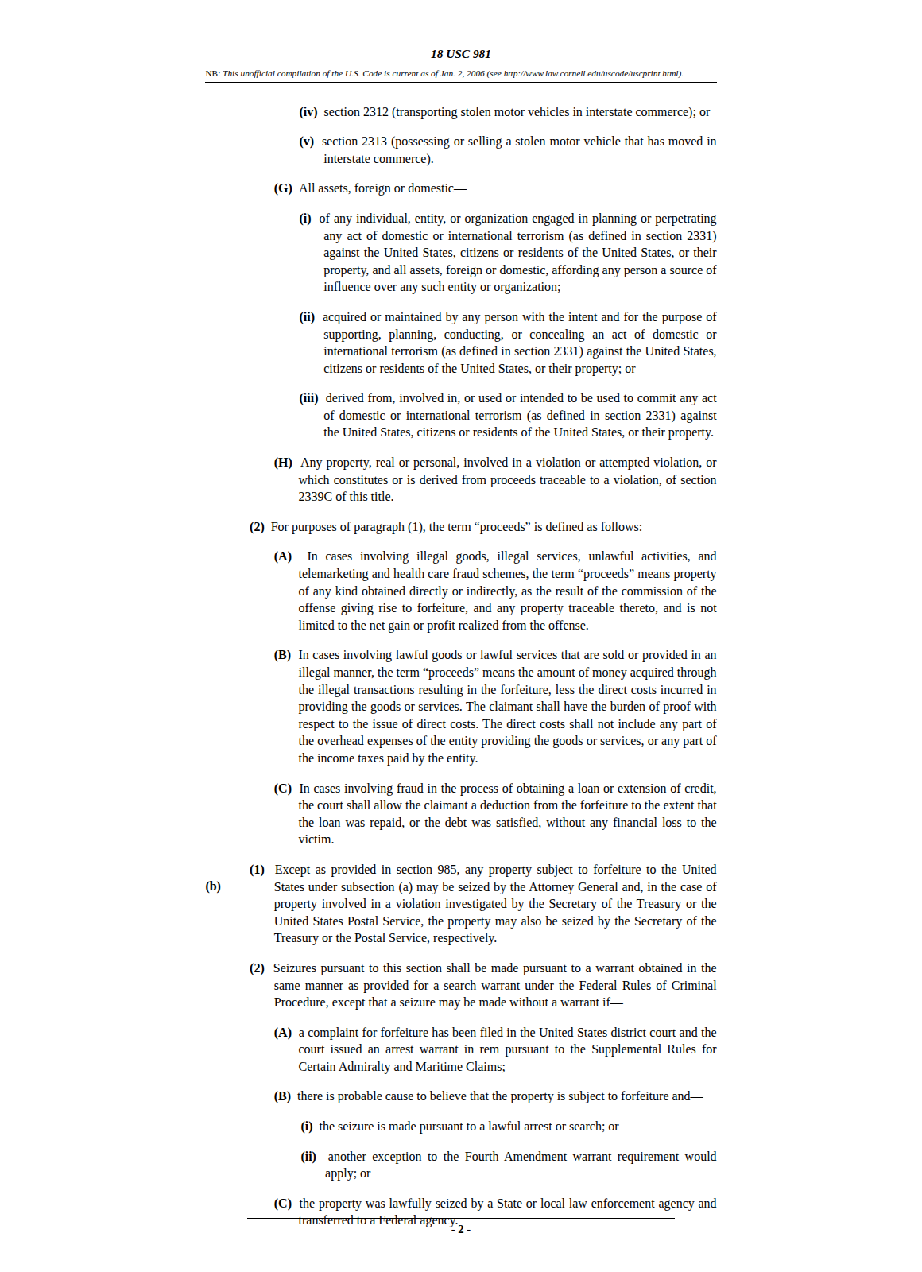18 USC 981
NB: This unofficial compilation of the U.S. Code is current as of Jan. 2, 2006 (see http://www.law.cornell.edu/uscode/uscprint.html).
(iv) section 2312 (transporting stolen motor vehicles in interstate commerce); or
(v) section 2313 (possessing or selling a stolen motor vehicle that has moved in interstate commerce).
(G) All assets, foreign or domestic—
(i) of any individual, entity, or organization engaged in planning or perpetrating any act of domestic or international terrorism (as defined in section 2331) against the United States, citizens or residents of the United States, or their property, and all assets, foreign or domestic, affording any person a source of influence over any such entity or organization;
(ii) acquired or maintained by any person with the intent and for the purpose of supporting, planning, conducting, or concealing an act of domestic or international terrorism (as defined in section 2331) against the United States, citizens or residents of the United States, or their property; or
(iii) derived from, involved in, or used or intended to be used to commit any act of domestic or international terrorism (as defined in section 2331) against the United States, citizens or residents of the United States, or their property.
(H) Any property, real or personal, involved in a violation or attempted violation, or which constitutes or is derived from proceeds traceable to a violation, of section 2339C of this title.
(2) For purposes of paragraph (1), the term “proceeds” is defined as follows:
(A) In cases involving illegal goods, illegal services, unlawful activities, and telemarketing and health care fraud schemes, the term “proceeds” means property of any kind obtained directly or indirectly, as the result of the commission of the offense giving rise to forfeiture, and any property traceable thereto, and is not limited to the net gain or profit realized from the offense.
(B) In cases involving lawful goods or lawful services that are sold or provided in an illegal manner, the term “proceeds” means the amount of money acquired through the illegal transactions resulting in the forfeiture, less the direct costs incurred in providing the goods or services. The claimant shall have the burden of proof with respect to the issue of direct costs. The direct costs shall not include any part of the overhead expenses of the entity providing the goods or services, or any part of the income taxes paid by the entity.
(C) In cases involving fraud in the process of obtaining a loan or extension of credit, the court shall allow the claimant a deduction from the forfeiture to the extent that the loan was repaid, or the debt was satisfied, without any financial loss to the victim.
(b)
(1) Except as provided in section 985, any property subject to forfeiture to the United States under subsection (a) may be seized by the Attorney General and, in the case of property involved in a violation investigated by the Secretary of the Treasury or the United States Postal Service, the property may also be seized by the Secretary of the Treasury or the Postal Service, respectively.
(2) Seizures pursuant to this section shall be made pursuant to a warrant obtained in the same manner as provided for a search warrant under the Federal Rules of Criminal Procedure, except that a seizure may be made without a warrant if—
(A) a complaint for forfeiture has been filed in the United States district court and the court issued an arrest warrant in rem pursuant to the Supplemental Rules for Certain Admiralty and Maritime Claims;
(B) there is probable cause to believe that the property is subject to forfeiture and—
(i) the seizure is made pursuant to a lawful arrest or search; or
(ii) another exception to the Fourth Amendment warrant requirement would apply; or
(C) the property was lawfully seized by a State or local law enforcement agency and transferred to a Federal agency.
- 2 -